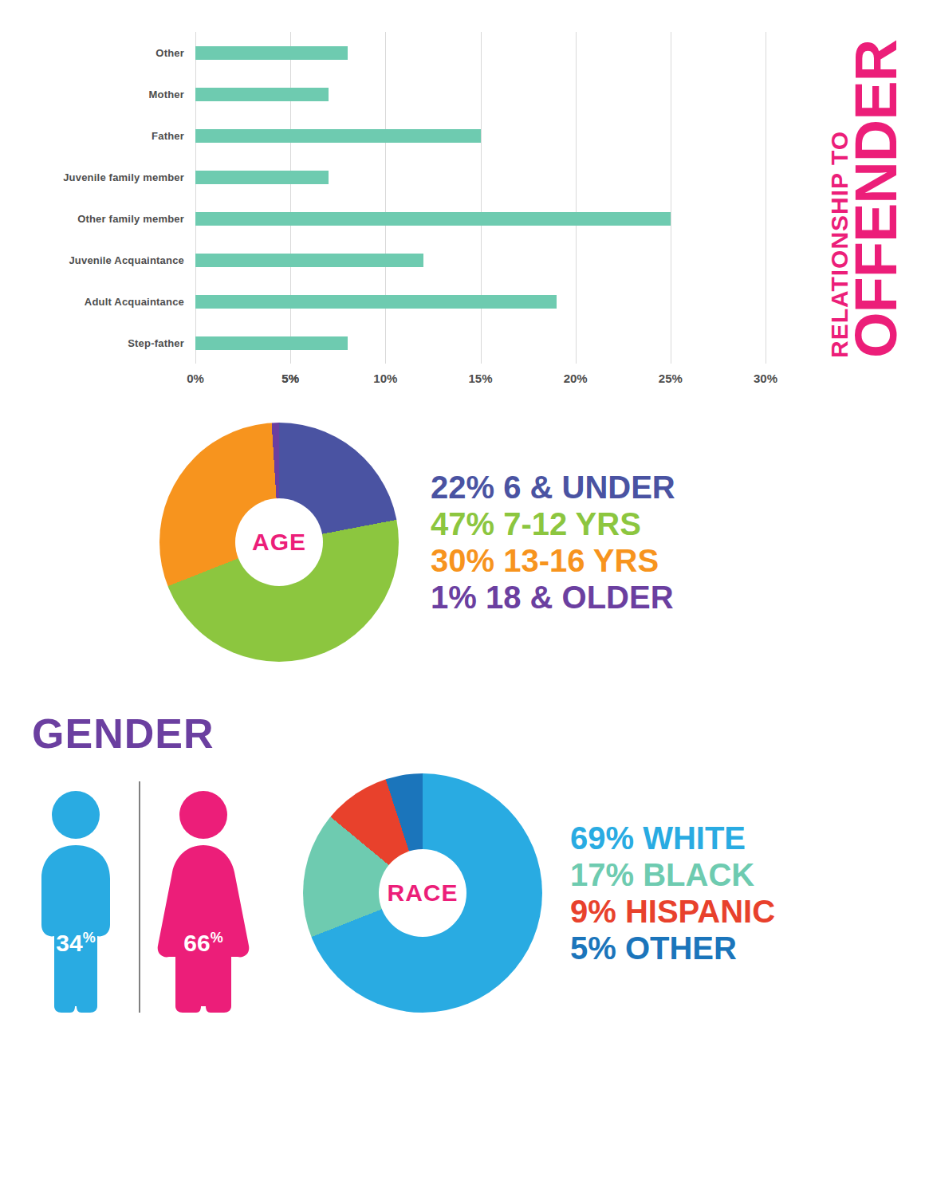Other
Mother
Father
Juvenile family member
Other family member
Juvenile Acquaintance
Adult Acquaintance
Step-father
0% 5% 5% 10% 15% 20% 25% 30%
RELATIONSHIP TO OFFENDER
AGE
22% 6 & UNDER
47% 7-12 YRS
30% 13-16 YRS
1% 18 & OLDER
GENDER
34%
66%
RACE
69% WHITE
17% BLACK
9% HISPANIC
5% OTHER